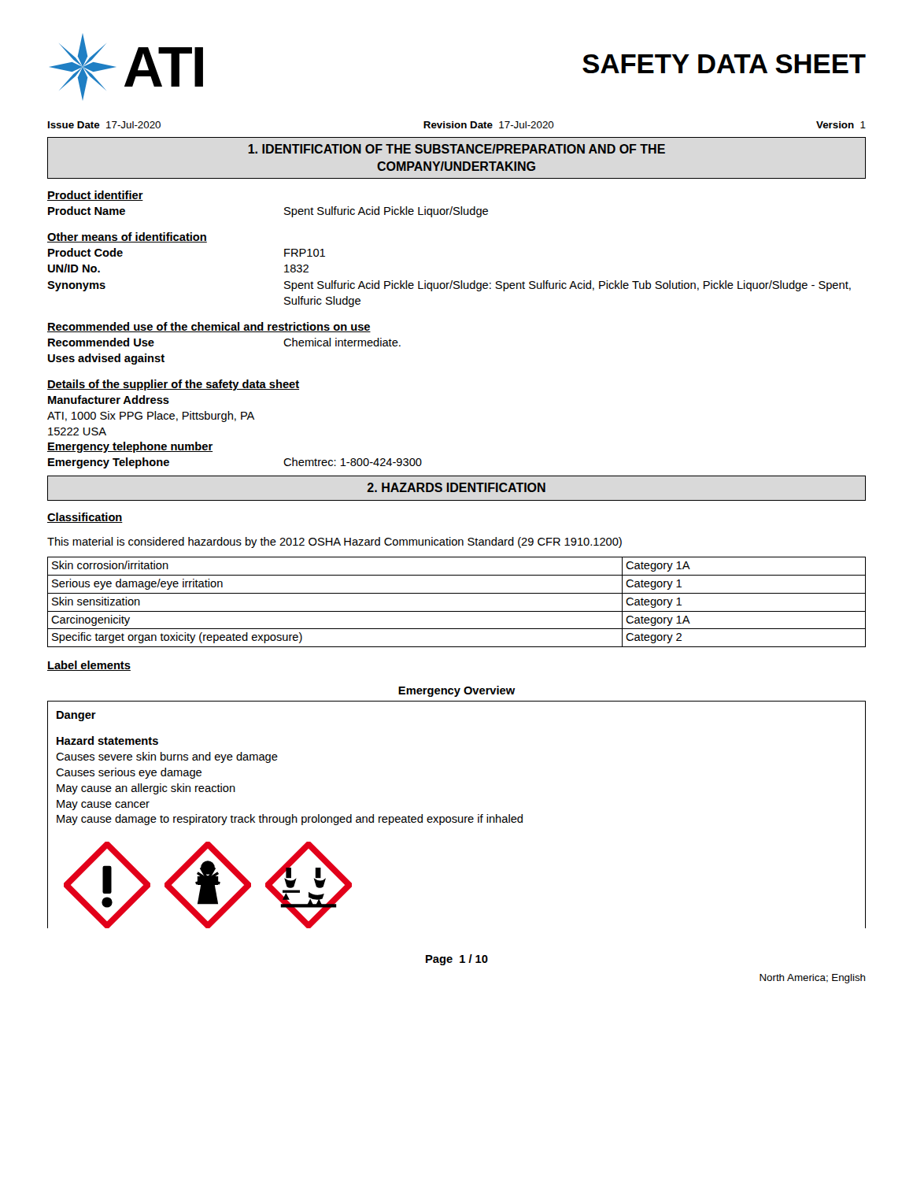ATI
SAFETY DATA SHEET
Issue Date 17-Jul-2020
Revision Date 17-Jul-2020
Version 1
1. IDENTIFICATION OF THE SUBSTANCE/PREPARATION AND OF THE
COMPANY/UNDERTAKING
Product identifier
Product Name
Spent Sulfuric Acid Pickle Liquor/Sludge
Other means of identification
Product Code
FRP101
UN/ID No.
1832
Synonyms
Spent Sulfuric Acid Pickle Liquor/Sludge: Spent Sulfuric Acid, Pickle Tub Solution, Pickle Liquor/Sludge - Spent, Sulfuric Sludge
Recommended use of the chemical and restrictions on use
Recommended Use
Chemical intermediate.
Uses advised against
Details of the supplier of the safety data sheet
Manufacturer Address
ATI, 1000 Six PPG Place, Pittsburgh, PA
15222 USA
Emergency telephone number
Emergency Telephone
Chemtrec: 1-800-424-9300
2. HAZARDS IDENTIFICATION
Classification
This material is considered hazardous by the 2012 OSHA Hazard Communication Standard (29 CFR 1910.1200)
| Skin corrosion/irritation | Category 1A |
| Serious eye damage/eye irritation | Category 1 |
| Skin sensitization | Category 1 |
| Carcinogenicity | Category 1A |
| Specific target organ toxicity (repeated exposure) | Category 2 |
Label elements
Emergency Overview
Danger
Hazard statements
Causes severe skin burns and eye damage
Causes serious eye damage
May cause an allergic skin reaction
May cause cancer
May cause damage to respiratory track through prolonged and repeated exposure if inhaled
Page 1 / 10
North America; English